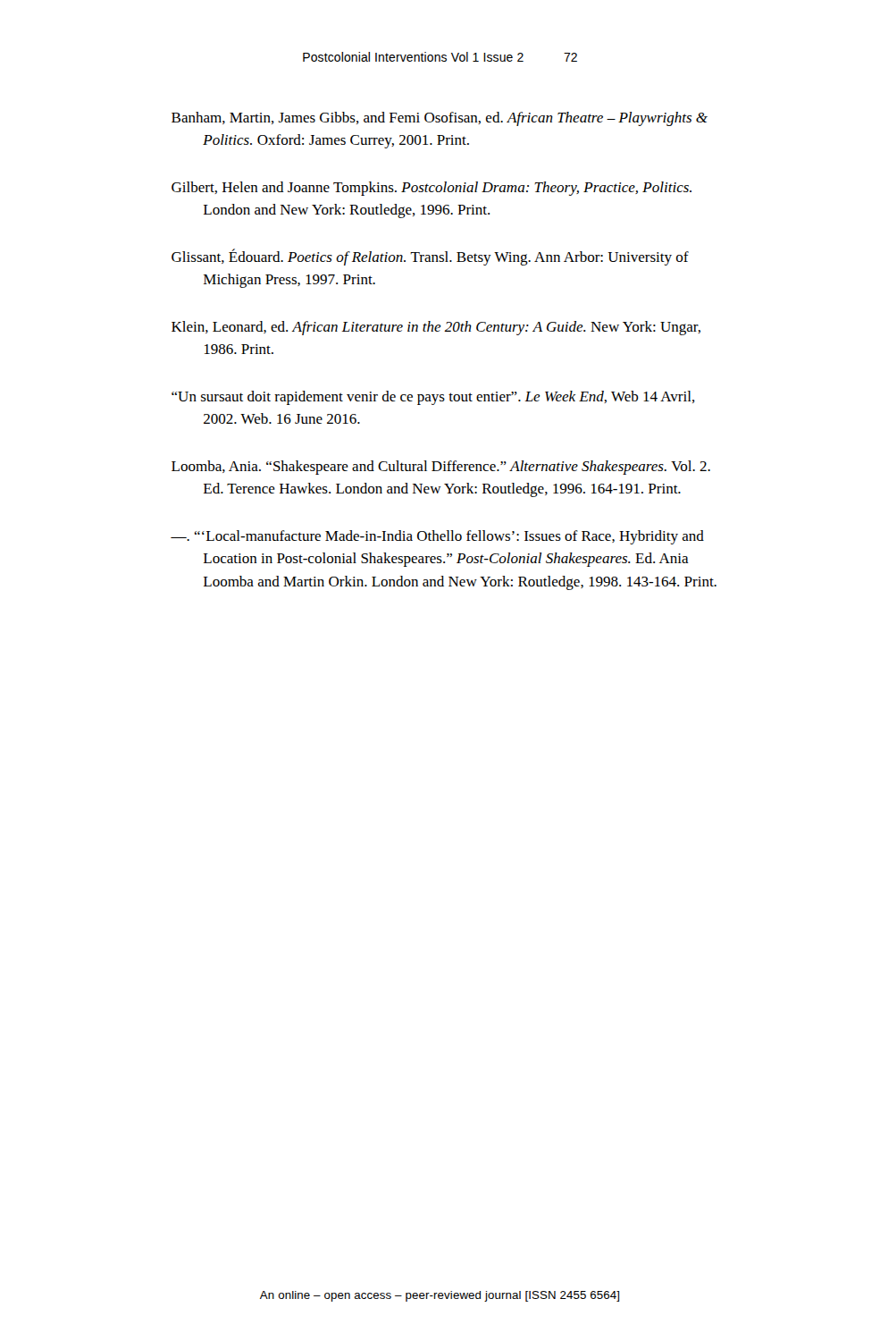Postcolonial Interventions Vol 1 Issue 2 72
Banham, Martin, James Gibbs, and Femi Osofisan, ed. African Theatre – Playwrights & Politics. Oxford: James Currey, 2001. Print.
Gilbert, Helen and Joanne Tompkins. Postcolonial Drama: Theory, Practice, Politics. London and New York: Routledge, 1996. Print.
Glissant, Édouard. Poetics of Relation. Transl. Betsy Wing. Ann Arbor: University of Michigan Press, 1997. Print.
Klein, Leonard, ed. African Literature in the 20th Century: A Guide. New York: Ungar, 1986. Print.
“Un sursaut doit rapidement venir de ce pays tout entier”. Le Week End, Web 14 Avril, 2002. Web. 16 June 2016.
Loomba, Ania. “Shakespeare and Cultural Difference.” Alternative Shakespeares. Vol. 2. Ed. Terence Hawkes. London and New York: Routledge, 1996. 164-191. Print.
—. “‘Local-manufacture Made-in-India Othello fellows’: Issues of Race, Hybridity and Location in Post-colonial Shakespeares.” Post-Colonial Shakespeares. Ed. Ania Loomba and Martin Orkin. London and New York: Routledge, 1998. 143-164. Print.
An online – open access – peer-reviewed journal [ISSN 2455 6564]